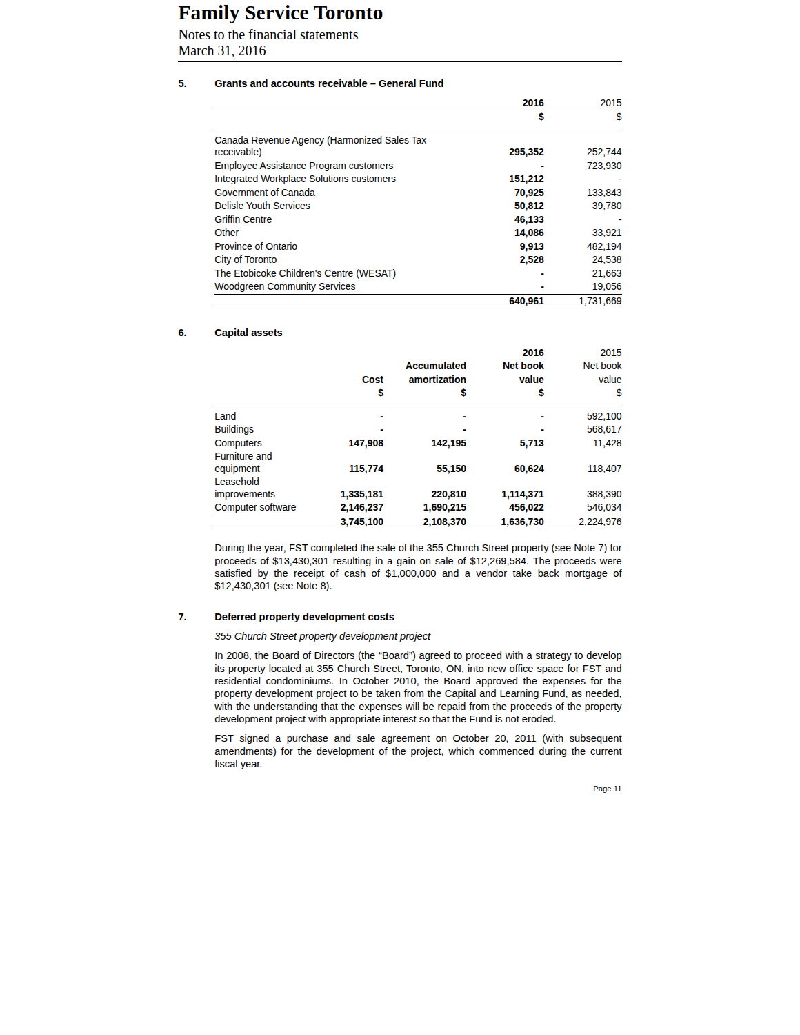Family Service Toronto
Notes to the financial statements
March 31, 2016
5.
Grants and accounts receivable – General Fund
| | 2016 | 2015 |
| | $ | $ |
| Canada Revenue Agency (Harmonized Sales Tax receivable) | 295,352 | 252,744 |
| Employee Assistance Program customers | - | 723,930 |
| Integrated Workplace Solutions customers | 151,212 | - |
| Government of Canada | 70,925 | 133,843 |
| Delisle Youth Services | 50,812 | 39,780 |
| Griffin Centre | 46,133 | - |
| Other | 14,086 | 33,921 |
| Province of Ontario | 9,913 | 482,194 |
| City of Toronto | 2,528 | 24,538 |
| The Etobicoke Children's Centre (WESAT) | - | 21,663 |
| Woodgreen Community Services | - | 19,056 |
| | 640,961 | 1,731,669 |
6.
Capital assets
| | | | 2016 | 2015 |
| --- | --- | --- | --- | --- |
| | | Accumulated | Net book | Net book |
| | Cost | amortization | value | value |
| | $ | $ | $ | $ |
| Land | - | - | - | 592,100 |
| Buildings | - | - | - | 568,617 |
| Computers | 147,908 | 142,195 | 5,713 | 11,428 |
| Furniture and equipment | 115,774 | 55,150 | 60,624 | 118,407 |
| Leasehold improvements | 1,335,181 | 220,810 | 1,114,371 | 388,390 |
| Computer software | 2,146,237 | 1,690,215 | 456,022 | 546,034 |
| | 3,745,100 | 2,108,370 | 1,636,730 | 2,224,976 |
During the year, FST completed the sale of the 355 Church Street property (see Note 7) for proceeds of $13,430,301 resulting in a gain on sale of $12,269,584. The proceeds were satisfied by the receipt of cash of $1,000,000 and a vendor take back mortgage of $12,430,301 (see Note 8).
7.
Deferred property development costs
355 Church Street property development project
In 2008, the Board of Directors (the “Board”) agreed to proceed with a strategy to develop its property located at 355 Church Street, Toronto, ON, into new office space for FST and residential condominiums. In October 2010, the Board approved the expenses for the property development project to be taken from the Capital and Learning Fund, as needed, with the understanding that the expenses will be repaid from the proceeds of the property development project with appropriate interest so that the Fund is not eroded.
FST signed a purchase and sale agreement on October 20, 2011 (with subsequent amendments) for the development of the project, which commenced during the current fiscal year.
Page 11